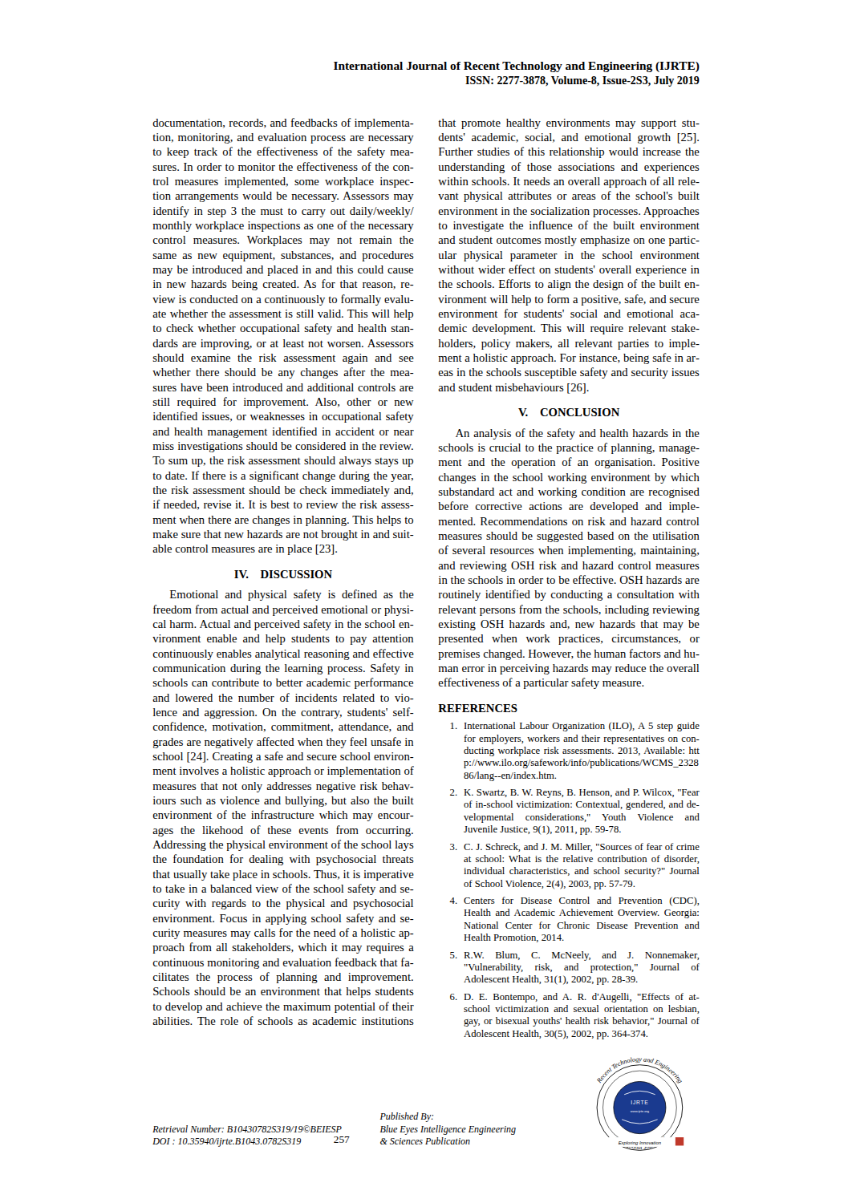International Journal of Recent Technology and Engineering (IJRTE)
ISSN: 2277-3878, Volume-8, Issue-2S3, July 2019
documentation, records, and feedbacks of implementation, monitoring, and evaluation process are necessary to keep track of the effectiveness of the safety measures. In order to monitor the effectiveness of the control measures implemented, some workplace inspection arrangements would be necessary. Assessors may identify in step 3 the must to carry out daily/weekly/ monthly workplace inspections as one of the necessary control measures. Workplaces may not remain the same as new equipment, substances, and procedures may be introduced and placed in and this could cause in new hazards being created. As for that reason, review is conducted on a continuously to formally evaluate whether the assessment is still valid. This will help to check whether occupational safety and health standards are improving, or at least not worsen. Assessors should examine the risk assessment again and see whether there should be any changes after the measures have been introduced and additional controls are still required for improvement. Also, other or new identified issues, or weaknesses in occupational safety and health management identified in accident or near miss investigations should be considered in the review. To sum up, the risk assessment should always stays up to date. If there is a significant change during the year, the risk assessment should be check immediately and, if needed, revise it. It is best to review the risk assessment when there are changes in planning. This helps to make sure that new hazards are not brought in and suitable control measures are in place [23].
IV. DISCUSSION
Emotional and physical safety is defined as the freedom from actual and perceived emotional or physical harm. Actual and perceived safety in the school environment enable and help students to pay attention continuously enables analytical reasoning and effective communication during the learning process. Safety in schools can contribute to better academic performance and lowered the number of incidents related to violence and aggression. On the contrary, students' self-confidence, motivation, commitment, attendance, and grades are negatively affected when they feel unsafe in school [24]. Creating a safe and secure school environment involves a holistic approach or implementation of measures that not only addresses negative risk behaviours such as violence and bullying, but also the built environment of the infrastructure which may encourages the likehood of these events from occurring. Addressing the physical environment of the school lays the foundation for dealing with psychosocial threats that usually take place in schools. Thus, it is imperative to take in a balanced view of the school safety and security with regards to the physical and psychosocial environment. Focus in applying school safety and security measures may calls for the need of a holistic approach from all stakeholders, which it may requires a continuous monitoring and evaluation feedback that facilitates the process of planning and improvement. Schools should be an environment that helps students to develop and achieve the maximum potential of their abilities. The role of schools as academic institutions that promote healthy environments may support students' academic, social, and emotional growth [25]. Further studies of this relationship would increase the understanding of those associations and experiences within schools. It needs an overall approach of all relevant physical attributes or areas of the school's built environment in the socialization processes. Approaches to investigate the influence of the built environment and student outcomes mostly emphasize on one particular physical parameter in the school environment without wider effect on students' overall experience in the schools. Efforts to align the design of the built environment will help to form a positive, safe, and secure environment for students' social and emotional academic development. This will require relevant stakeholders, policy makers, all relevant parties to implement a holistic approach. For instance, being safe in areas in the schools susceptible safety and security issues and student misbehaviours [26].
V. CONCLUSION
An analysis of the safety and health hazards in the schools is crucial to the practice of planning, management and the operation of an organisation. Positive changes in the school working environment by which substandard act and working condition are recognised before corrective actions are developed and implemented. Recommendations on risk and hazard control measures should be suggested based on the utilisation of several resources when implementing, maintaining, and reviewing OSH risk and hazard control measures in the schools in order to be effective. OSH hazards are routinely identified by conducting a consultation with relevant persons from the schools, including reviewing existing OSH hazards and, new hazards that may be presented when work practices, circumstances, or premises changed. However, the human factors and human error in perceiving hazards may reduce the overall effectiveness of a particular safety measure.
REFERENCES
International Labour Organization (ILO), A 5 step guide for employers, workers and their representatives on conducting workplace risk assessments. 2013, Available: http://www.ilo.org/safework/info/publications/WCMS_232886/lang--en/index.htm.
K. Swartz, B. W. Reyns, B. Henson, and P. Wilcox, "Fear of in-school victimization: Contextual, gendered, and developmental considerations," Youth Violence and Juvenile Justice, 9(1), 2011, pp. 59-78.
C. J. Schreck, and J. M. Miller, "Sources of fear of crime at school: What is the relative contribution of disorder, individual characteristics, and school security?" Journal of School Violence, 2(4), 2003, pp. 57-79.
Centers for Disease Control and Prevention (CDC), Health and Academic Achievement Overview. Georgia: National Center for Chronic Disease Prevention and Health Promotion, 2014.
R.W. Blum, C. McNeely, and J. Nonnemaker, "Vulnerability, risk, and protection," Journal of Adolescent Health, 31(1), 2002, pp. 28-39.
D. E. Bontempo, and A. R. d'Augelli, "Effects of at-school victimization and sexual orientation on lesbian, gay, or bisexual youths' health risk behavior," Journal of Adolescent Health, 30(5), 2002, pp. 364-374.
Retrieval Number: B10430782S319/19©BEIESP
DOI : 10.35940/ijrte.B1043.0782S319
257
Published By:
Blue Eyes Intelligence Engineering
& Sciences Publication
Recent Technology and Engineering International Journal of IJRTE www.ijrte.org Exploring Innovation